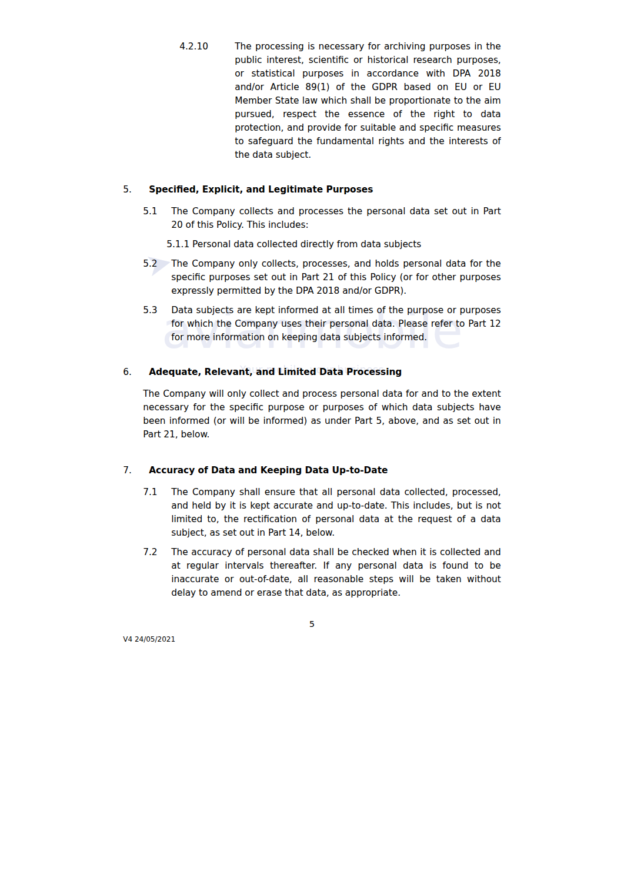➤
avianmobile Your mobile, your business
4.2.10
The processing is necessary for archiving purposes in the public interest, scientific or historical research purposes, or statistical purposes in accordance with DPA 2018 and/or Article 89(1) of the GDPR based on EU or EU Member State law which shall be proportionate to the aim pursued, respect the essence of the right to data protection, and provide for suitable and specific measures to safeguard the fundamental rights and the interests of the data subject.
5.
Specified, Explicit, and Legitimate Purposes
5.1
The Company collects and processes the personal data set out in Part 20 of this Policy. This includes:
5.1.1 Personal data collected directly from data subjects
5.2
The Company only collects, processes, and holds personal data for the specific purposes set out in Part 21 of this Policy (or for other purposes expressly permitted by the DPA 2018 and/or GDPR).
5.3
Data subjects are kept informed at all times of the purpose or purposes for which the Company uses their personal data. Please refer to Part 12 for more information on keeping data subjects informed.
6.
Adequate, Relevant, and Limited Data Processing
The Company will only collect and process personal data for and to the extent necessary for the specific purpose or purposes of which data subjects have been informed (or will be informed) as under Part 5, above, and as set out in Part 21, below.
7.
Accuracy of Data and Keeping Data Up-to-Date
7.1
The Company shall ensure that all personal data collected, processed, and held by it is kept accurate and up-to-date. This includes, but is not limited to, the rectification of personal data at the request of a data subject, as set out in Part 14, below.
7.2
The accuracy of personal data shall be checked when it is collected and at regular intervals thereafter. If any personal data is found to be inaccurate or out-of-date, all reasonable steps will be taken without delay to amend or erase that data, as appropriate.
5
V4 24/05/2021